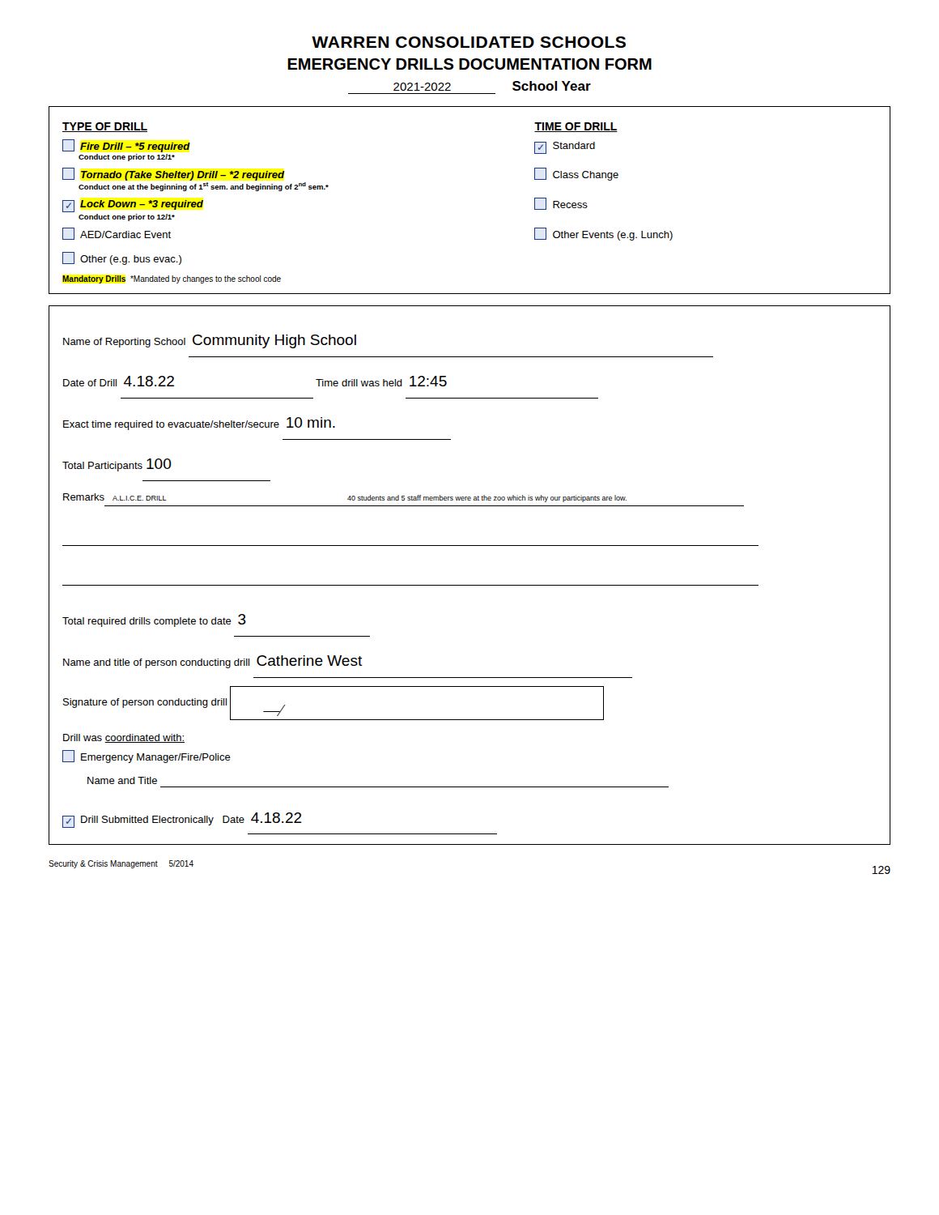WARREN CONSOLIDATED SCHOOLS
EMERGENCY DRILLS DOCUMENTATION FORM
2021-2022 School Year
| TYPE OF DRILL | TIME OF DRILL |
| Fire Drill – *5 required Conduct one prior to 12/1* | Standard |
| Tornado (Take Shelter) Drill – *2 required Conduct one at the beginning of 1 st sem. and beginning of 2 nd sem.* | Class Change |
| Lock Down – *3 required Conduct one prior to 12/1* | Recess |
| AED/Cardiac Event | Other Events (e.g. Lunch) |
| Other (e.g. bus evac.) | |
Mandatory Drills *Mandated by changes to the school code
Name of Reporting School Community High School
Date of Drill 4.18.22 Time drill was held 12:45
Exact time required to evacuate/shelter/secure 10 min.
Total Participants100
Remarks A.L.I.C.E. DRILL 40 students and 5 staff members were at the zoo which is why our participants are low.
Total required drills complete to date 3
Name and title of person conducting drill Catherine West
Signature of person conducting drill —⁄
Drill was coordinated with:
Emergency Manager/Fire/Police
Name and Title
Drill Submitted Electronically Date 4.18.22
Security & Crisis Management 5/2014
129